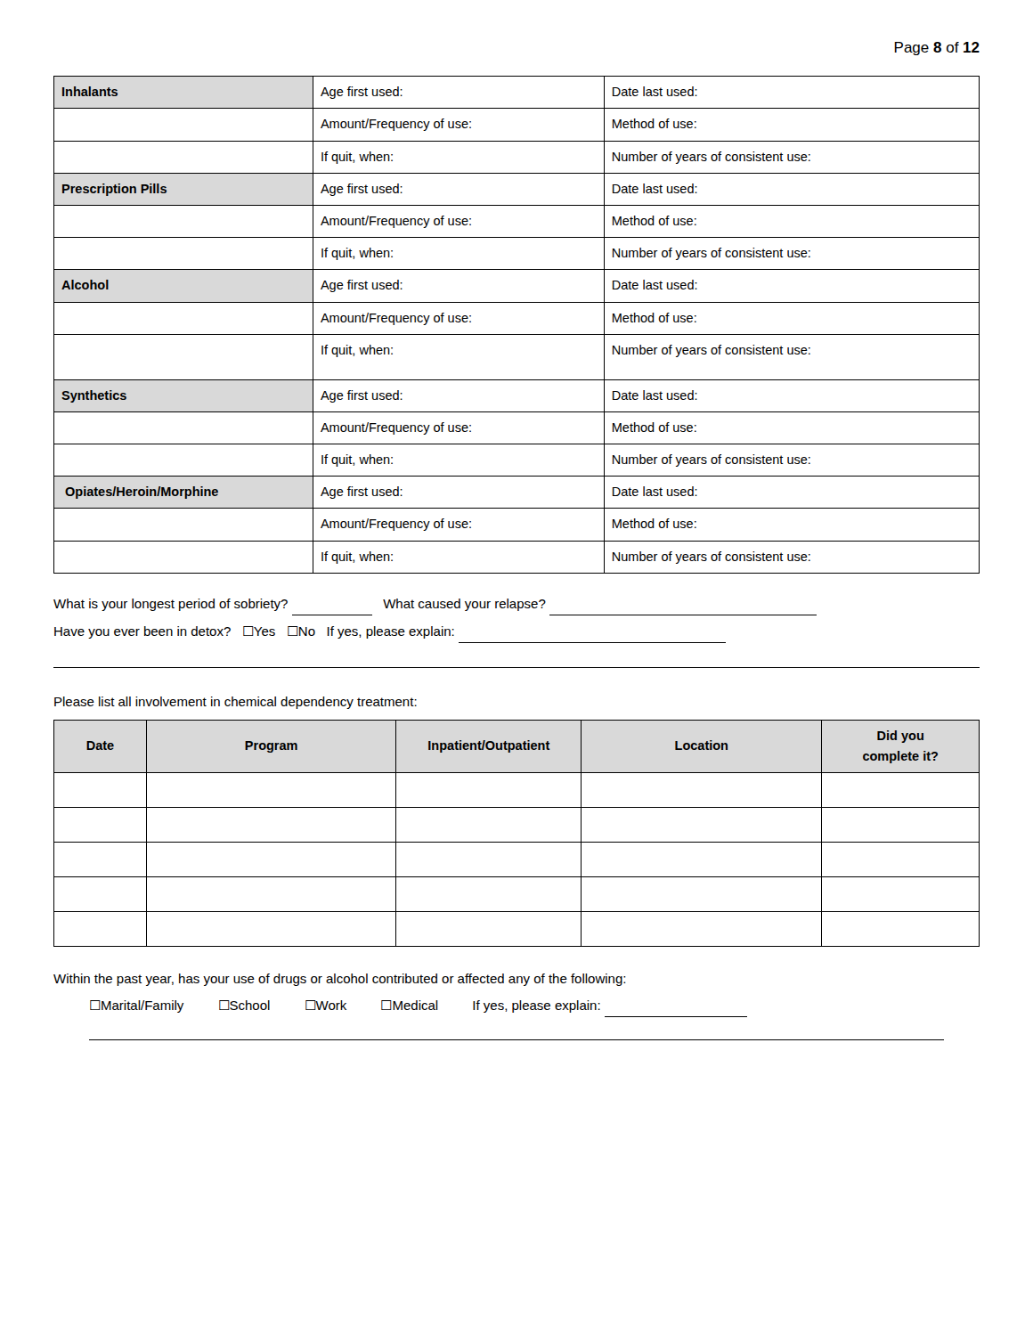Page 8 of 12
| Inhalants | Age first used: | Date last used: |
| | Amount/Frequency of use: | Method of use: |
| | If quit, when: | Number of years of consistent use: |
| Prescription Pills | Age first used: | Date last used: |
| | Amount/Frequency of use: | Method of use: |
| | If quit, when: | Number of years of consistent use: |
| Alcohol | Age first used: | Date last used: |
| | Amount/Frequency of use: | Method of use: |
| | If quit, when: | Number of years of consistent use: |
| Synthetics | Age first used: | Date last used: |
| | Amount/Frequency of use: | Method of use: |
| | If quit, when: | Number of years of consistent use: |
| Opiates/Heroin/Morphine | Age first used: | Date last used: |
| | Amount/Frequency of use: | Method of use: |
| | If quit, when: | Number of years of consistent use: |
What is your longest period of sobriety? What caused your relapse?
Have you ever been in detox? ☐Yes ☐No If yes, please explain:
Please list all involvement in chemical dependency treatment:
| Date | Program | Inpatient/Outpatient | Location | Did you complete it? |
| --- | --- | --- | --- | --- |
Within the past year, has your use of drugs or alcohol contributed or affected any of the following:
☐Marital/Family ☐School ☐Work ☐Medical If yes, please explain: